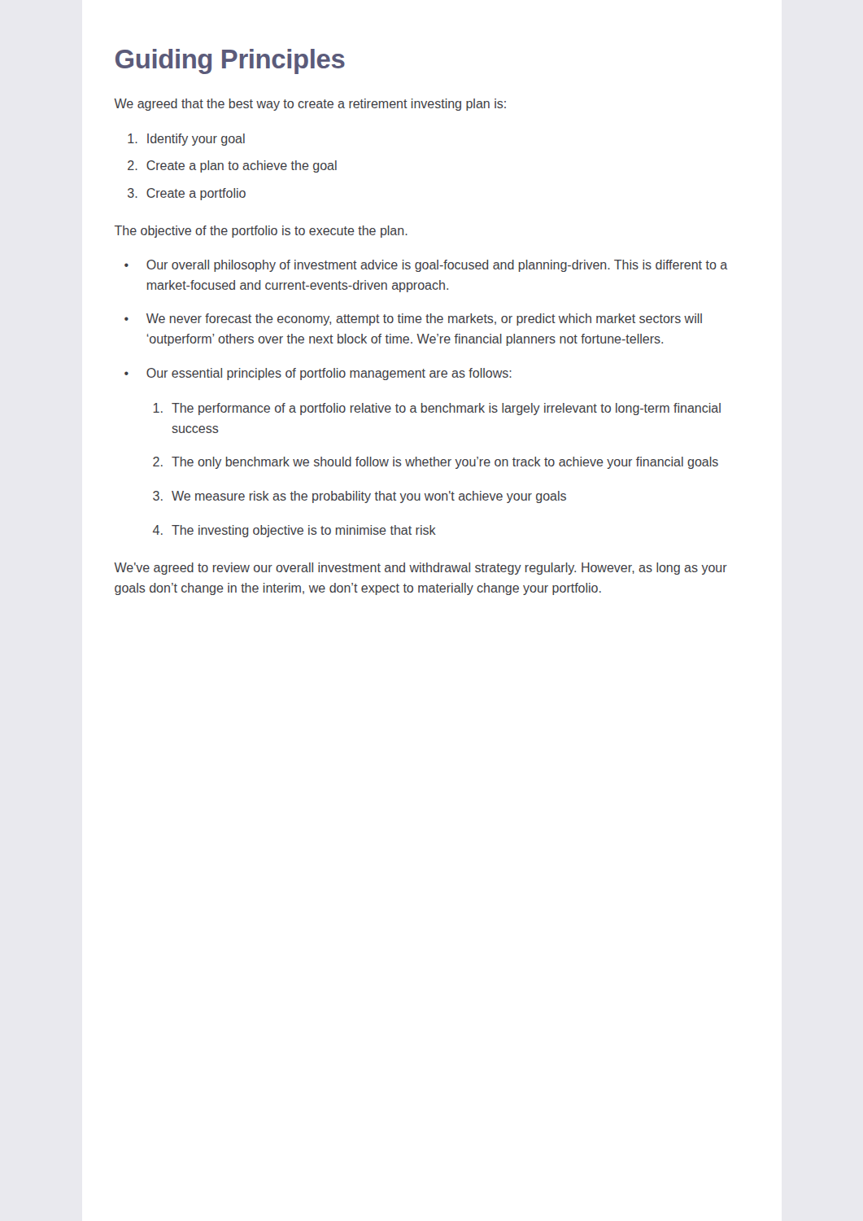Guiding Principles
We agreed that the best way to create a retirement investing plan is:
Identify your goal
Create a plan to achieve the goal
Create a portfolio
The objective of the portfolio is to execute the plan.
Our overall philosophy of investment advice is goal-focused and planning-driven. This is different to a market-focused and current-events-driven approach.
We never forecast the economy, attempt to time the markets, or predict which market sectors will ‘outperform’ others over the next block of time. We’re financial planners not fortune-tellers.
Our essential principles of portfolio management are as follows:
The performance of a portfolio relative to a benchmark is largely irrelevant to long-term financial success
The only benchmark we should follow is whether you’re on track to achieve your financial goals
We measure risk as the probability that you won't achieve your goals
The investing objective is to minimise that risk
We've agreed to review our overall investment and withdrawal strategy regularly. However, as long as your goals don’t change in the interim, we don’t expect to materially change your portfolio.